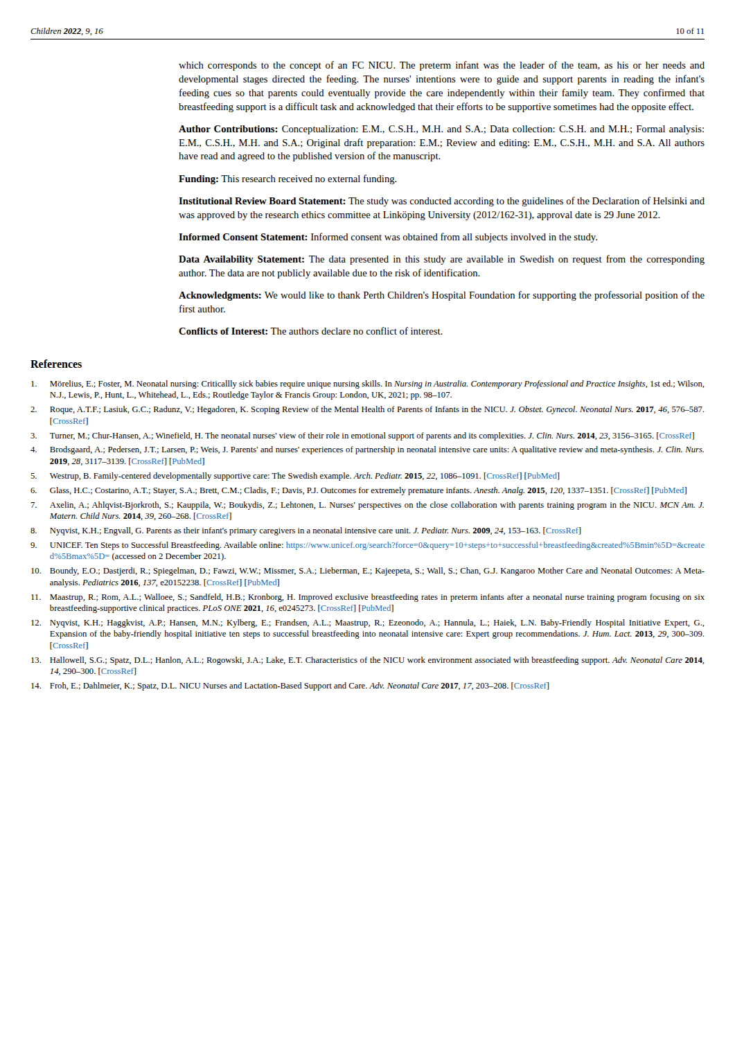Children 2022, 9, 16 10 of 11
which corresponds to the concept of an FC NICU. The preterm infant was the leader of the team, as his or her needs and developmental stages directed the feeding. The nurses' intentions were to guide and support parents in reading the infant's feeding cues so that parents could eventually provide the care independently within their family team. They confirmed that breastfeeding support is a difficult task and acknowledged that their efforts to be supportive sometimes had the opposite effect.
Author Contributions: Conceptualization: E.M., C.S.H., M.H. and S.A.; Data collection: C.S.H. and M.H.; Formal analysis: E.M., C.S.H., M.H. and S.A.; Original draft preparation: E.M.; Review and editing: E.M., C.S.H., M.H. and S.A. All authors have read and agreed to the published version of the manuscript.
Funding: This research received no external funding.
Institutional Review Board Statement: The study was conducted according to the guidelines of the Declaration of Helsinki and was approved by the research ethics committee at Linköping University (2012/162-31), approval date is 29 June 2012.
Informed Consent Statement: Informed consent was obtained from all subjects involved in the study.
Data Availability Statement: The data presented in this study are available in Swedish on request from the corresponding author. The data are not publicly available due to the risk of identification.
Acknowledgments: We would like to thank Perth Children's Hospital Foundation for supporting the professorial position of the first author.
Conflicts of Interest: The authors declare no conflict of interest.
References
Mörelius, E.; Foster, M. Neonatal nursing: Criticallly sick babies require unique nursing skills. In Nursing in Australia. Contemporary Professional and Practice Insights, 1st ed.; Wilson, N.J., Lewis, P., Hunt, L., Whitehead, L., Eds.; Routledge Taylor & Francis Group: London, UK, 2021; pp. 98–107.
Roque, A.T.F.; Lasiuk, G.C.; Radunz, V.; Hegadoren, K. Scoping Review of the Mental Health of Parents of Infants in the NICU. J. Obstet. Gynecol. Neonatal Nurs. 2017, 46, 576–587. [CrossRef]
Turner, M.; Chur-Hansen, A.; Winefield, H. The neonatal nurses' view of their role in emotional support of parents and its complexities. J. Clin. Nurs. 2014, 23, 3156–3165. [CrossRef]
Brodsgaard, A.; Pedersen, J.T.; Larsen, P.; Weis, J. Parents' and nurses' experiences of partnership in neonatal intensive care units: A qualitative review and meta-synthesis. J. Clin. Nurs. 2019, 28, 3117–3139. [CrossRef] [PubMed]
Westrup, B. Family-centered developmentally supportive care: The Swedish example. Arch. Pediatr. 2015, 22, 1086–1091. [CrossRef] [PubMed]
Glass, H.C.; Costarino, A.T.; Stayer, S.A.; Brett, C.M.; Cladis, F.; Davis, P.J. Outcomes for extremely premature infants. Anesth. Analg. 2015, 120, 1337–1351. [CrossRef] [PubMed]
Axelin, A.; Ahlqvist-Bjorkroth, S.; Kauppila, W.; Boukydis, Z.; Lehtonen, L. Nurses' perspectives on the close collaboration with parents training program in the NICU. MCN Am. J. Matern. Child Nurs. 2014, 39, 260–268. [CrossRef]
Nyqvist, K.H.; Engvall, G. Parents as their infant's primary caregivers in a neonatal intensive care unit. J. Pediatr. Nurs. 2009, 24, 153–163. [CrossRef]
UNICEF. Ten Steps to Successful Breastfeeding. Available online: https://www.unicef.org/search?force=0&query=10+steps+to+successful+breastfeeding&created%5Bmin%5D=&created%5Bmax%5D= (accessed on 2 December 2021).
Boundy, E.O.; Dastjerdi, R.; Spiegelman, D.; Fawzi, W.W.; Missmer, S.A.; Lieberman, E.; Kajeepeta, S.; Wall, S.; Chan, G.J. Kangaroo Mother Care and Neonatal Outcomes: A Meta-analysis. Pediatrics 2016, 137, e20152238. [CrossRef] [PubMed]
Maastrup, R.; Rom, A.L.; Walloee, S.; Sandfeld, H.B.; Kronborg, H. Improved exclusive breastfeeding rates in preterm infants after a neonatal nurse training program focusing on six breastfeeding-supportive clinical practices. PLoS ONE 2021, 16, e0245273. [CrossRef] [PubMed]
Nyqvist, K.H.; Haggkvist, A.P.; Hansen, M.N.; Kylberg, E.; Frandsen, A.L.; Maastrup, R.; Ezeonodo, A.; Hannula, L.; Haiek, L.N. Baby-Friendly Hospital Initiative Expert, G., Expansion of the baby-friendly hospital initiative ten steps to successful breastfeeding into neonatal intensive care: Expert group recommendations. J. Hum. Lact. 2013, 29, 300–309. [CrossRef]
Hallowell, S.G.; Spatz, D.L.; Hanlon, A.L.; Rogowski, J.A.; Lake, E.T. Characteristics of the NICU work environment associated with breastfeeding support. Adv. Neonatal Care 2014, 14, 290–300. [CrossRef]
Froh, E.; Dahlmeier, K.; Spatz, D.L. NICU Nurses and Lactation-Based Support and Care. Adv. Neonatal Care 2017, 17, 203–208. [CrossRef]